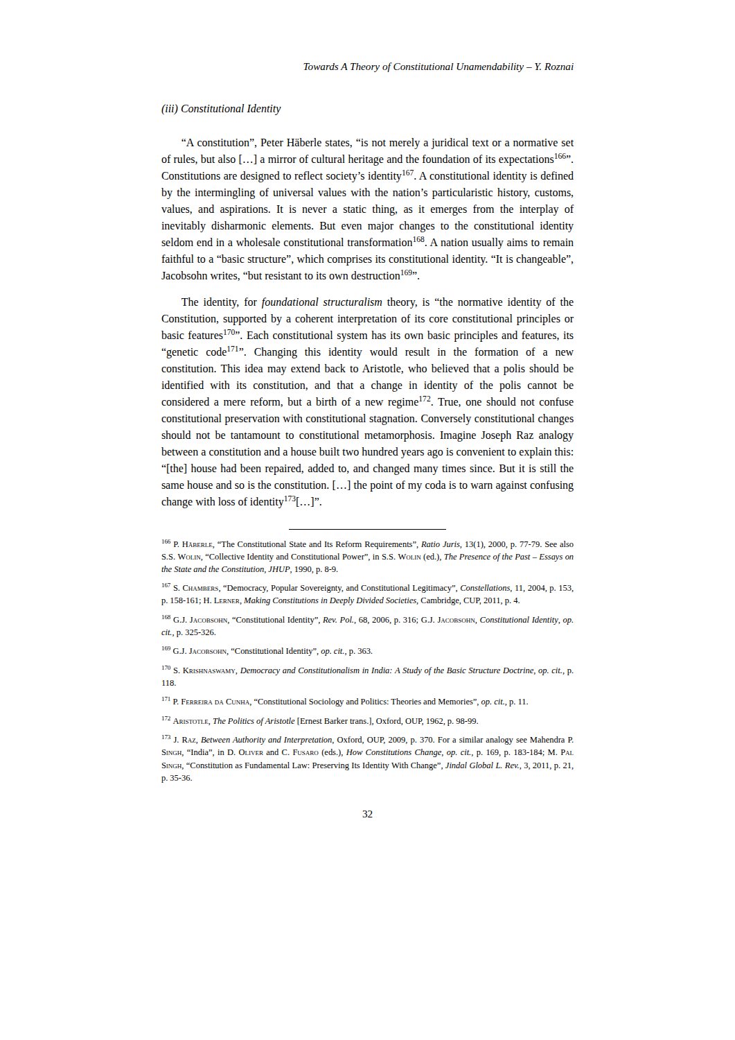Towards A Theory of Constitutional Unamendability – Y. Roznai
(iii) Constitutional Identity
“A constitution”, Peter Häberle states, “is not merely a juridical text or a normative set of rules, but also […] a mirror of cultural heritage and the foundation of its expectations166”. Constitutions are designed to reflect society’s identity167. A constitutional identity is defined by the intermingling of universal values with the nation’s particularistic history, customs, values, and aspirations. It is never a static thing, as it emerges from the interplay of inevitably disharmonic elements. But even major changes to the constitutional identity seldom end in a wholesale constitutional transformation168. A nation usually aims to remain faithful to a “basic structure”, which comprises its constitutional identity. “It is changeable”, Jacobsohn writes, “but resistant to its own destruction169”.
The identity, for foundational structuralism theory, is “the normative identity of the Constitution, supported by a coherent interpretation of its core constitutional principles or basic features170”. Each constitutional system has its own basic principles and features, its “genetic code171”. Changing this identity would result in the formation of a new constitution. This idea may extend back to Aristotle, who believed that a polis should be identified with its constitution, and that a change in identity of the polis cannot be considered a mere reform, but a birth of a new regime172. True, one should not confuse constitutional preservation with constitutional stagnation. Conversely constitutional changes should not be tantamount to constitutional metamorphosis. Imagine Joseph Raz analogy between a constitution and a house built two hundred years ago is convenient to explain this: “[the] house had been repaired, added to, and changed many times since. But it is still the same house and so is the constitution. […] the point of my coda is to warn against confusing change with loss of identity173[…]”.
166 P. Häberle, “The Constitutional State and Its Reform Requirements”, Ratio Juris, 13(1), 2000, p. 77-79. See also S.S. Wolin, “Collective Identity and Constitutional Power”, in S.S. Wolin (ed.), The Presence of the Past – Essays on the State and the Constitution, JHUP, 1990, p. 8-9.
167 S. Chambers, “Democracy, Popular Sovereignty, and Constitutional Legitimacy”, Constellations, 11, 2004, p. 153, p. 158-161; H. Lerner, Making Constitutions in Deeply Divided Societies, Cambridge, CUP, 2011, p. 4.
168 G.J. Jacobsohn, “Constitutional Identity”, Rev. Pol., 68, 2006, p. 316; G.J. Jacobsohn, Constitutional Identity, op. cit., p. 325-326.
169 G.J. Jacobsohn, “Constitutional Identity”, op. cit., p. 363.
170 S. Krishnaswamy, Democracy and Constitutionalism in India: A Study of the Basic Structure Doctrine, op. cit., p. 118.
171 P. Ferreira da Cunha, “Constitutional Sociology and Politics: Theories and Memories”, op. cit., p. 11.
172 Aristotle, The Politics of Aristotle [Ernest Barker trans.], Oxford, OUP, 1962, p. 98-99.
173 J. Raz, Between Authority and Interpretation, Oxford, OUP, 2009, p. 370. For a similar analogy see Mahendra P. Singh, “India”, in D. Oliver and C. Fusaro (eds.), How Constitutions Change, op. cit., p. 169, p. 183-184; M. Pal Singh, “Constitution as Fundamental Law: Preserving Its Identity With Change”, Jindal Global L. Rev., 3, 2011, p. 21, p. 35-36.
32